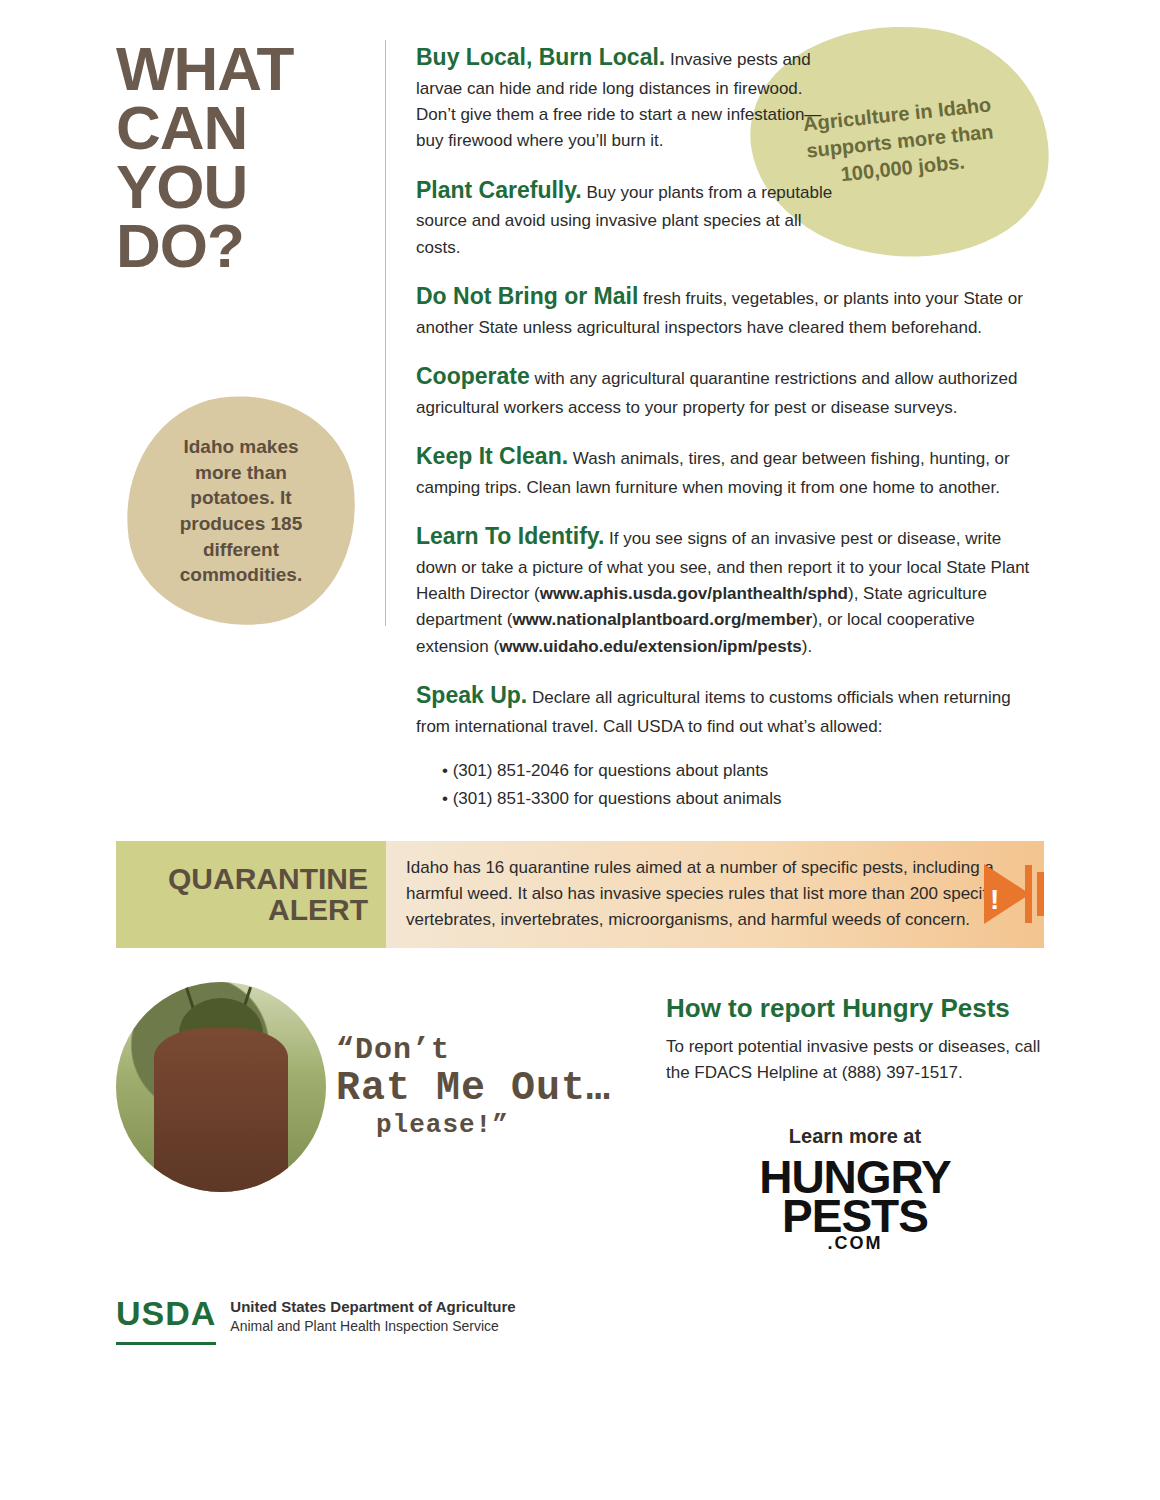What
Can
You
Do?
Idaho makes more than potatoes. It produces 185 different commodities.
Agriculture in Idaho supports more than 100,000 jobs.
Buy Local, Burn Local. Invasive pests and larvae can hide and ride long distances in firewood. Don’t give them a free ride to start a new infestation—buy firewood where you’ll burn it.
Plant Carefully. Buy your plants from a reputable source and avoid using invasive plant species at all costs.
Do Not Bring or Mail fresh fruits, vegetables, or plants into your State or another State unless agricultural inspectors have cleared them beforehand.
Cooperate with any agricultural quarantine restrictions and allow authorized agricultural workers access to your property for pest or disease surveys.
Keep It Clean. Wash animals, tires, and gear between fishing, hunting, or camping trips. Clean lawn furniture when moving it from one home to another.
Learn To Identify. If you see signs of an invasive pest or disease, write down or take a picture of what you see, and then report it to your local State Plant Health Director (www.aphis.usda.gov/planthealth/sphd), State agriculture department (www.nationalplantboard.org/member), or local cooperative extension (www.uidaho.edu/extension/ipm/pests).
Speak Up. Declare all agricultural items to customs officials when returning from international travel. Call USDA to find out what’s allowed:
(301) 851-2046 for questions about plants
(301) 851-3300 for questions about animals
Quarantine
Alert
Idaho has 16 quarantine rules aimed at a number of specific pests, including a harmful weed. It also has invasive species rules that list more than 200 specific vertebrates, invertebrates, microorganisms, and harmful weeds of concern.
“Don’t
Rat Me Out…
please!”
How to report Hungry Pests
To report potential invasive pests or diseases, call the FDACS Helpline at (888) 397-1517.
Learn more at
HUNGRY
PESTS
.COM
USDA
United States Department of Agriculture Animal and Plant Health Inspection Service